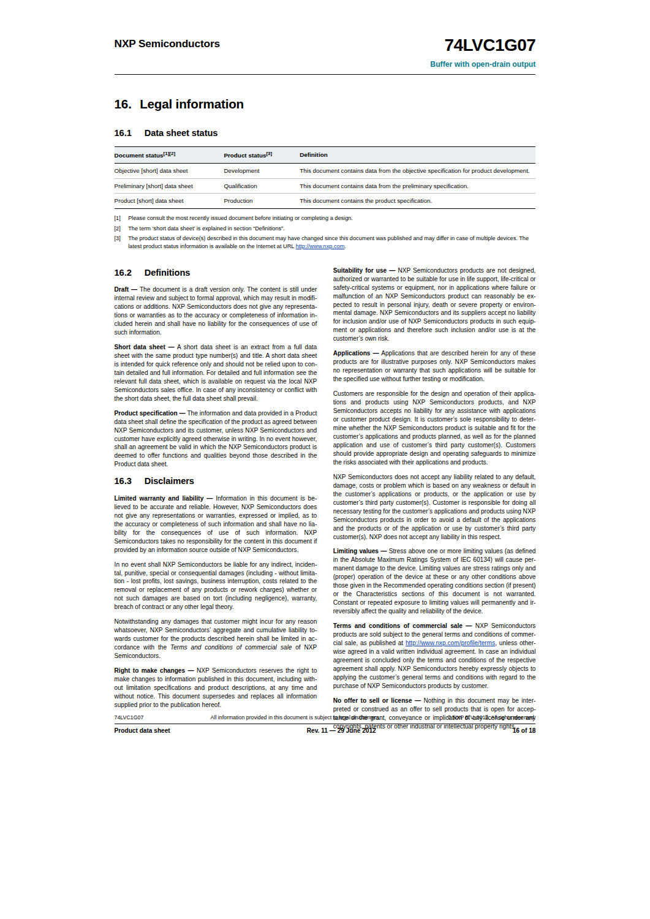NXP Semiconductors
74LVC1G07
Buffer with open-drain output
16. Legal information
16.1 Data sheet status
| Document status [1][2] | Product status [3] | Definition |
| --- | --- | --- |
| Objective [short] data sheet | Development | This document contains data from the objective specification for product development. |
| Preliminary [short] data sheet | Qualification | This document contains data from the preliminary specification. |
| Product [short] data sheet | Production | This document contains the product specification. |
[1] Please consult the most recently issued document before initiating or completing a design.
[2] The term ‘short data sheet’ is explained in section “Definitions”.
[3] The product status of device(s) described in this document may have changed since this document was published and may differ in case of multiple devices. The latest product status information is available on the Internet at URL http://www.nxp.com.
16.2 Definitions
Draft — The document is a draft version only. The content is still under internal review and subject to formal approval, which may result in modifications or additions. NXP Semiconductors does not give any representations or warranties as to the accuracy or completeness of information included herein and shall have no liability for the consequences of use of such information.
Short data sheet — A short data sheet is an extract from a full data sheet with the same product type number(s) and title. A short data sheet is intended for quick reference only and should not be relied upon to contain detailed and full information. For detailed and full information see the relevant full data sheet, which is available on request via the local NXP Semiconductors sales office. In case of any inconsistency or conflict with the short data sheet, the full data sheet shall prevail.
Product specification — The information and data provided in a Product data sheet shall define the specification of the product as agreed between NXP Semiconductors and its customer, unless NXP Semiconductors and customer have explicitly agreed otherwise in writing. In no event however, shall an agreement be valid in which the NXP Semiconductors product is deemed to offer functions and qualities beyond those described in the Product data sheet.
16.3 Disclaimers
Limited warranty and liability — Information in this document is believed to be accurate and reliable. However, NXP Semiconductors does not give any representations or warranties, expressed or implied, as to the accuracy or completeness of such information and shall have no liability for the consequences of use of such information. NXP Semiconductors takes no responsibility for the content in this document if provided by an information source outside of NXP Semiconductors.
In no event shall NXP Semiconductors be liable for any indirect, incidental, punitive, special or consequential damages (including - without limitation - lost profits, lost savings, business interruption, costs related to the removal or replacement of any products or rework charges) whether or not such damages are based on tort (including negligence), warranty, breach of contract or any other legal theory.
Notwithstanding any damages that customer might incur for any reason whatsoever, NXP Semiconductors’ aggregate and cumulative liability towards customer for the products described herein shall be limited in accordance with the Terms and conditions of commercial sale of NXP Semiconductors.
Right to make changes — NXP Semiconductors reserves the right to make changes to information published in this document, including without limitation specifications and product descriptions, at any time and without notice. This document supersedes and replaces all information supplied prior to the publication hereof.
Suitability for use — NXP Semiconductors products are not designed, authorized or warranted to be suitable for use in life support, life-critical or safety-critical systems or equipment, nor in applications where failure or malfunction of an NXP Semiconductors product can reasonably be expected to result in personal injury, death or severe property or environmental damage. NXP Semiconductors and its suppliers accept no liability for inclusion and/or use of NXP Semiconductors products in such equipment or applications and therefore such inclusion and/or use is at the customer’s own risk.
Applications — Applications that are described herein for any of these products are for illustrative purposes only. NXP Semiconductors makes no representation or warranty that such applications will be suitable for the specified use without further testing or modification.
Customers are responsible for the design and operation of their applications and products using NXP Semiconductors products, and NXP Semiconductors accepts no liability for any assistance with applications or customer product design. It is customer’s sole responsibility to determine whether the NXP Semiconductors product is suitable and fit for the customer’s applications and products planned, as well as for the planned application and use of customer’s third party customer(s). Customers should provide appropriate design and operating safeguards to minimize the risks associated with their applications and products.
NXP Semiconductors does not accept any liability related to any default, damage, costs or problem which is based on any weakness or default in the customer’s applications or products, or the application or use by customer’s third party customer(s). Customer is responsible for doing all necessary testing for the customer’s applications and products using NXP Semiconductors products in order to avoid a default of the applications and the products or of the application or use by customer’s third party customer(s). NXP does not accept any liability in this respect.
Limiting values — Stress above one or more limiting values (as defined in the Absolute Maximum Ratings System of IEC 60134) will cause permanent damage to the device. Limiting values are stress ratings only and (proper) operation of the device at these or any other conditions above those given in the Recommended operating conditions section (if present) or the Characteristics sections of this document is not warranted. Constant or repeated exposure to limiting values will permanently and irreversibly affect the quality and reliability of the device.
Terms and conditions of commercial sale — NXP Semiconductors products are sold subject to the general terms and conditions of commercial sale, as published at http://www.nxp.com/profile/terms, unless otherwise agreed in a valid written individual agreement. In case an individual agreement is concluded only the terms and conditions of the respective agreement shall apply. NXP Semiconductors hereby expressly objects to applying the customer’s general terms and conditions with regard to the purchase of NXP Semiconductors products by customer.
No offer to sell or license — Nothing in this document may be interpreted or construed as an offer to sell products that is open for acceptance or the grant, conveyance or implication of any license under any copyrights, patents or other industrial or intellectual property rights.
74LVC1G07
All information provided in this document is subject to legal disclaimers.
© NXP B.V. 2012. All rights reserved.
Product data sheet
Rev. 11 — 29 June 2012
16 of 18